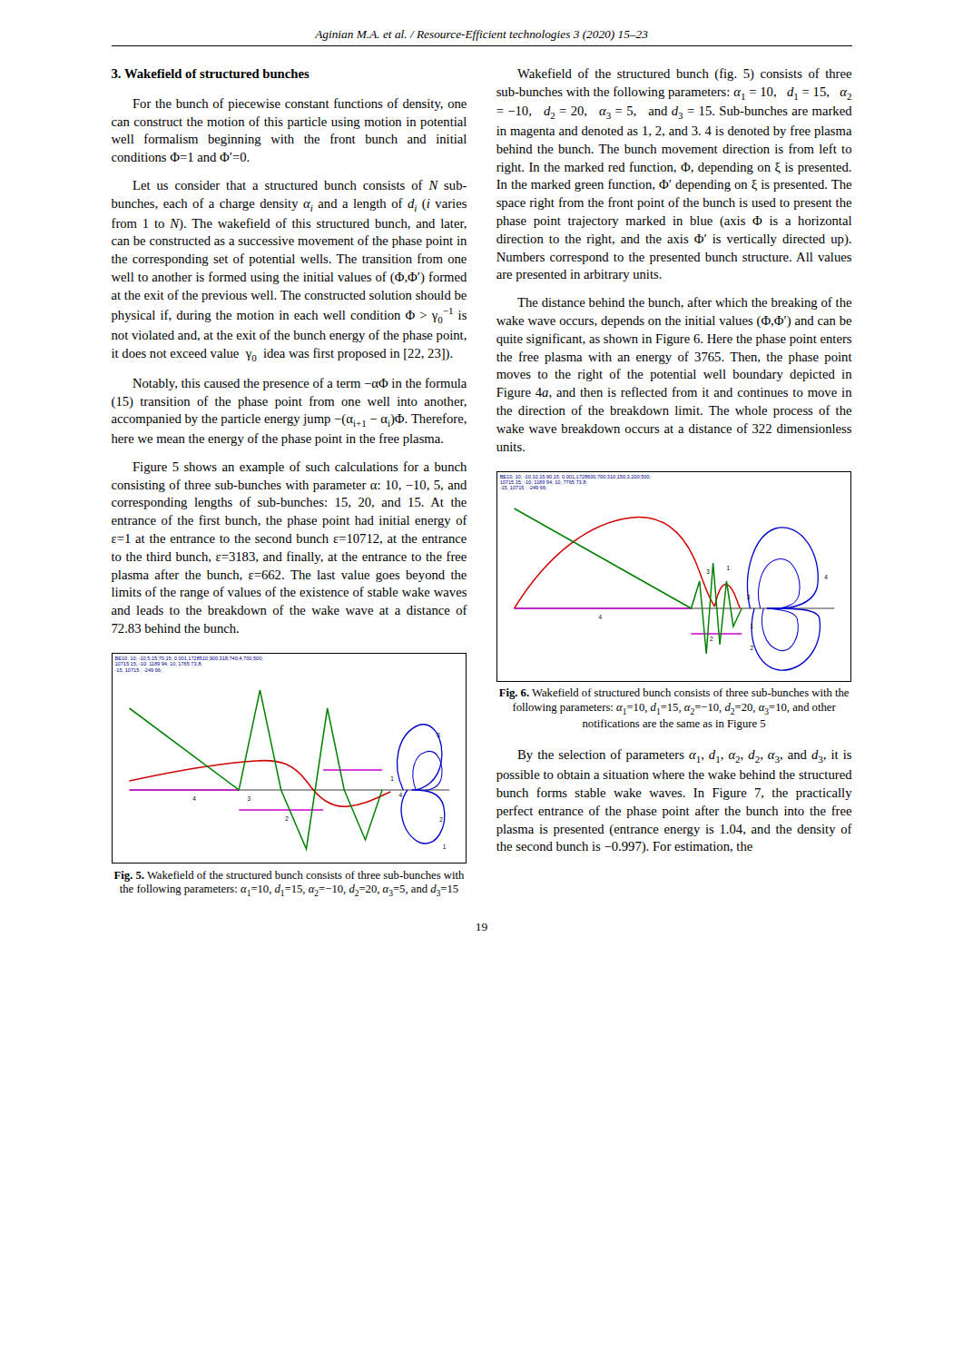Aginian M.A. et al. / Resource-Efficient technologies 3 (2020) 15–23
3. Wakefield of structured bunches
For the bunch of piecewise constant functions of density, one can construct the motion of this particle using motion in potential well formalism beginning with the front bunch and initial conditions Φ=1 and Φ′=0.
Let us consider that a structured bunch consists of N sub-bunches, each of a charge density αi and a length of di (i varies from 1 to N). The wakefield of this structured bunch, and later, can be constructed as a successive movement of the phase point in the corresponding set of potential wells. The transition from one well to another is formed using the initial values of (Φ,Φ′) formed at the exit of the previous well. The constructed solution should be physical if, during the motion in each well condition Φ > γ0−1 is not violated and, at the exit of the bunch energy of the phase point, it does not exceed value γ0 idea was first proposed in [22, 23]).
Notably, this caused the presence of a term −αΦ in the formula (15) transition of the phase point from one well into another, accompanied by the particle energy jump −(αi+1 − αi)Φ. Therefore, here we mean the energy of the phase point in the free plasma.
Figure 5 shows an example of such calculations for a bunch consisting of three sub-bunches with parameter α: 10, −10, 5, and corresponding lengths of sub-bunches: 15, 20, and 15. At the entrance of the first bunch, the phase point had initial energy of ε=1 at the entrance to the second bunch ε=10712, at the entrance to the third bunch, ε=3183, and finally, at the entrance to the free plasma after the bunch, ε=662. The last value goes beyond the limits of the range of values of the existence of stable wake waves and leads to the breakdown of the wake wave at a distance of 72.83 behind the bunch.
BE10; 10; -10,5,15;70,15; 0.001,1728510,900,318;740;4,700;500;
10715 15; -10; 1189 94; 10, 1765 73,8;
-15, 10715 ; -249 66;
1 4 3 2 1 4 3 2
Fig. 5. Wakefield of the structured bunch consists of three sub-bunches with the following parameters: α1=10, d1=15, α2=−10, d2=20, α3=5, and d3=15
Wakefield of the structured bunch (fig. 5) consists of three sub-bunches with the following parameters: α1 = 10, d1 = 15, α2 = −10, d2 = 20, α3 = 5, and d3 = 15. Sub-bunches are marked in magenta and denoted as 1, 2, and 3. 4 is denoted by free plasma behind the bunch. The bunch movement direction is from left to right. In the marked red function, Φ, depending on ξ is presented. In the marked green function, Φ′ depending on ξ is presented. The space right from the front point of the bunch is used to present the phase point trajectory marked in blue (axis Φ is a horizontal direction to the right, and the axis Φ′ is vertically directed up). Numbers correspond to the presented bunch structure. All values are presented in arbitrary units.
The distance behind the bunch, after which the breaking of the wake wave occurs, depends on the initial values (Φ,Φ′) and can be quite significant, as shown in Figure 6. Here the phase point enters the free plasma with an energy of 3765. Then, the phase point moves to the right of the potential well boundary depicted in Figure 4a, and then is reflected from it and continues to move in the direction of the breakdown limit. The whole process of the wake wave breakdown occurs at a distance of 322 dimensionless units.
BE10; 10; -10,10,15;90,15; 0.001,1728600;700;310;150;3,200;500;
10715 15; -10; 1189 94; 10, 7765 73,8;
-15, 10715 ; -249 66;
3 1 2 3 2 1 4 4
Fig. 6. Wakefield of structured bunch consists of three sub-bunches with the following parameters: α1=10, d1=15, α2=−10, d2=20, α3=10, and other notifications are the same as in Figure 5
By the selection of parameters α1, d1, α2, d2, α3, and d3, it is possible to obtain a situation where the wake behind the structured bunch forms stable wake waves. In Figure 7, the practically perfect entrance of the phase point after the bunch into the free plasma is presented (entrance energy is 1.04, and the density of the second bunch is −0.997). For estimation, the
19